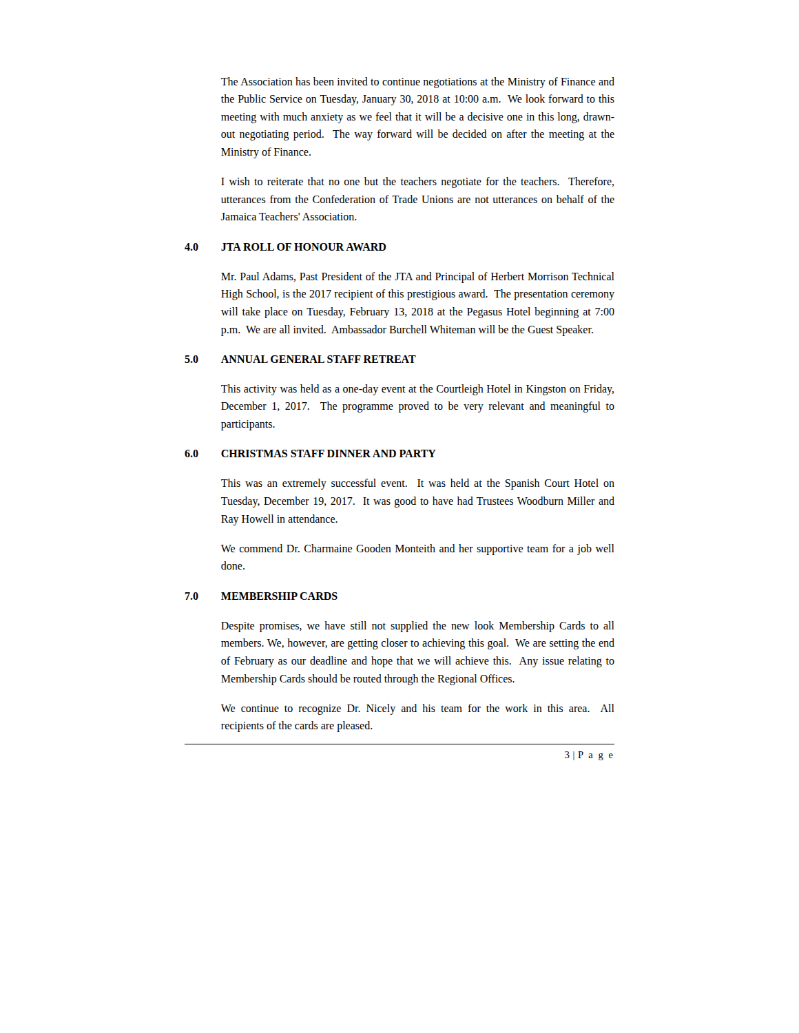The Association has been invited to continue negotiations at the Ministry of Finance and the Public Service on Tuesday, January 30, 2018 at 10:00 a.m. We look forward to this meeting with much anxiety as we feel that it will be a decisive one in this long, drawn-out negotiating period. The way forward will be decided on after the meeting at the Ministry of Finance.
I wish to reiterate that no one but the teachers negotiate for the teachers. Therefore, utterances from the Confederation of Trade Unions are not utterances on behalf of the Jamaica Teachers' Association.
4.0
JTA ROLL OF HONOUR AWARD
Mr. Paul Adams, Past President of the JTA and Principal of Herbert Morrison Technical High School, is the 2017 recipient of this prestigious award. The presentation ceremony will take place on Tuesday, February 13, 2018 at the Pegasus Hotel beginning at 7:00 p.m. We are all invited. Ambassador Burchell Whiteman will be the Guest Speaker.
5.0
ANNUAL GENERAL STAFF RETREAT
This activity was held as a one-day event at the Courtleigh Hotel in Kingston on Friday, December 1, 2017. The programme proved to be very relevant and meaningful to participants.
6.0
CHRISTMAS STAFF DINNER AND PARTY
This was an extremely successful event. It was held at the Spanish Court Hotel on Tuesday, December 19, 2017. It was good to have had Trustees Woodburn Miller and Ray Howell in attendance.
We commend Dr. Charmaine Gooden Monteith and her supportive team for a job well done.
7.0
MEMBERSHIP CARDS
Despite promises, we have still not supplied the new look Membership Cards to all members. We, however, are getting closer to achieving this goal. We are setting the end of February as our deadline and hope that we will achieve this. Any issue relating to Membership Cards should be routed through the Regional Offices.
We continue to recognize Dr. Nicely and his team for the work in this area. All recipients of the cards are pleased.
3 | P a g e